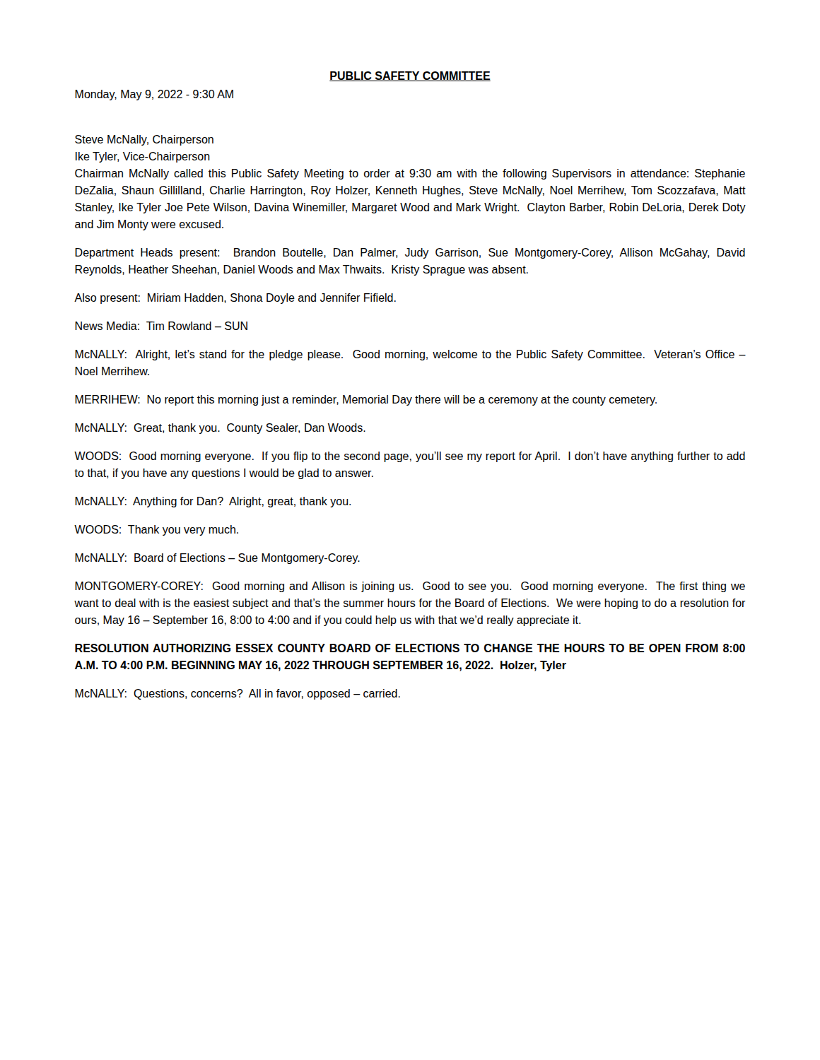PUBLIC SAFETY COMMITTEE
Monday, May 9, 2022 - 9:30 AM
Steve McNally, Chairperson
Ike Tyler, Vice-Chairperson
Chairman McNally called this Public Safety Meeting to order at 9:30 am with the following Supervisors in attendance: Stephanie DeZalia, Shaun Gillilland, Charlie Harrington, Roy Holzer, Kenneth Hughes, Steve McNally, Noel Merrihew, Tom Scozzafava, Matt Stanley, Ike Tyler Joe Pete Wilson, Davina Winemiller, Margaret Wood and Mark Wright. Clayton Barber, Robin DeLoria, Derek Doty and Jim Monty were excused.
Department Heads present: Brandon Boutelle, Dan Palmer, Judy Garrison, Sue Montgomery-Corey, Allison McGahay, David Reynolds, Heather Sheehan, Daniel Woods and Max Thwaits. Kristy Sprague was absent.
Also present: Miriam Hadden, Shona Doyle and Jennifer Fifield.
News Media: Tim Rowland – SUN
McNALLY: Alright, let’s stand for the pledge please. Good morning, welcome to the Public Safety Committee. Veteran’s Office – Noel Merrihew.
MERRIHEW: No report this morning just a reminder, Memorial Day there will be a ceremony at the county cemetery.
McNALLY: Great, thank you. County Sealer, Dan Woods.
WOODS: Good morning everyone. If you flip to the second page, you’ll see my report for April. I don’t have anything further to add to that, if you have any questions I would be glad to answer.
McNALLY: Anything for Dan? Alright, great, thank you.
WOODS: Thank you very much.
McNALLY: Board of Elections – Sue Montgomery-Corey.
MONTGOMERY-COREY: Good morning and Allison is joining us. Good to see you. Good morning everyone. The first thing we want to deal with is the easiest subject and that’s the summer hours for the Board of Elections. We were hoping to do a resolution for ours, May 16 – September 16, 8:00 to 4:00 and if you could help us with that we’d really appreciate it.
RESOLUTION AUTHORIZING ESSEX COUNTY BOARD OF ELECTIONS TO CHANGE THE HOURS TO BE OPEN FROM 8:00 A.M. TO 4:00 P.M. BEGINNING MAY 16, 2022 THROUGH SEPTEMBER 16, 2022. Holzer, Tyler
McNALLY: Questions, concerns? All in favor, opposed – carried.